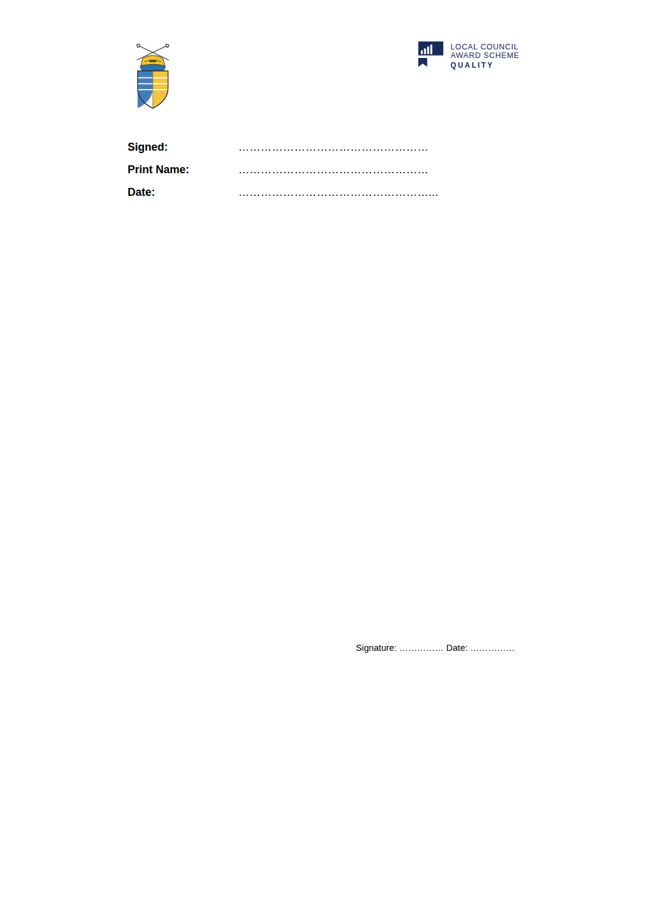LOCAL COUNCIL AWARD SCHEME QUALITY
Signed:
……………………………………………
Print Name:
……………………………………………
Date:
……………………………………………...
Signature: …………… Date: ……………